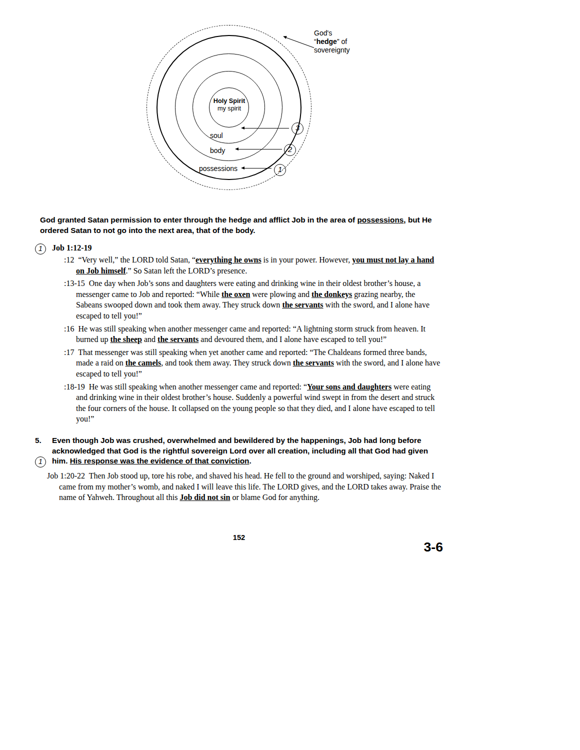Holy Spirit
my spirit
soul
body
possessions
God's
“hedge” of
sovereignty
3
2
1
God granted Satan permission to enter through the hedge and afflict Job in the area of possessions, but He ordered Satan to not go into the next area, that of the body.
1
Job 1:12-19
:12 “Very well,” the LORD told Satan, “everything he owns is in your power. However, you must not lay a hand on Job himself.” So Satan left the LORD’s presence.
:13-15 One day when Job’s sons and daughters were eating and drinking wine in their oldest brother’s house, a messenger came to Job and reported: “While the oxen were plowing and the donkeys grazing nearby, the Sabeans swooped down and took them away. They struck down the servants with the sword, and I alone have escaped to tell you!”
:16 He was still speaking when another messenger came and reported: “A lightning storm struck from heaven. It burned up the sheep and the servants and devoured them, and I alone have escaped to tell you!”
:17 That messenger was still speaking when yet another came and reported: “The Chaldeans formed three bands, made a raid on the camels, and took them away. They struck down the servants with the sword, and I alone have escaped to tell you!”
:18-19 He was still speaking when another messenger came and reported: “Your sons and daughters were eating and drinking wine in their oldest brother’s house. Suddenly a powerful wind swept in from the desert and struck the four corners of the house. It collapsed on the young people so that they died, and I alone have escaped to tell you!”
5. 1 Even though Job was crushed, overwhelmed and bewildered by the happenings, Job had long before acknowledged that God is the rightful sovereign Lord over all creation, including all that God had given him. His response was the evidence of that conviction.
Job 1:20-22 Then Job stood up, tore his robe, and shaved his head. He fell to the ground and worshiped, saying: Naked I came from my mother’s womb, and naked I will leave this life. The LORD gives, and the LORD takes away. Praise the name of Yahweh. Throughout all this Job did not sin or blame God for anything.
152
3-6